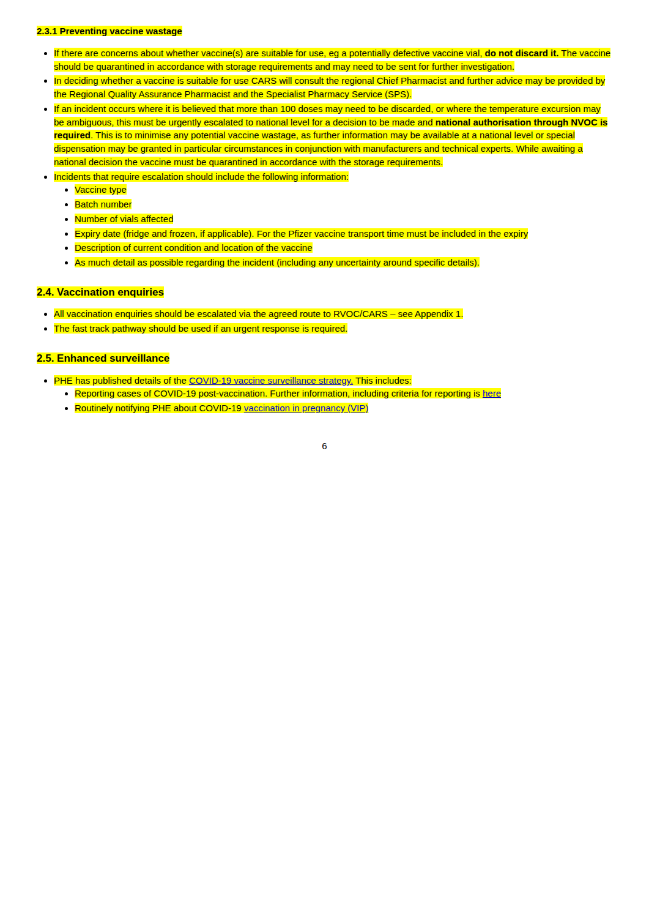2.3.1 Preventing vaccine wastage
If there are concerns about whether vaccine(s) are suitable for use, eg a potentially defective vaccine vial, do not discard it. The vaccine should be quarantined in accordance with storage requirements and may need to be sent for further investigation.
In deciding whether a vaccine is suitable for use CARS will consult the regional Chief Pharmacist and further advice may be provided by the Regional Quality Assurance Pharmacist and the Specialist Pharmacy Service (SPS).
If an incident occurs where it is believed that more than 100 doses may need to be discarded, or where the temperature excursion may be ambiguous, this must be urgently escalated to national level for a decision to be made and national authorisation through NVOC is required. This is to minimise any potential vaccine wastage, as further information may be available at a national level or special dispensation may be granted in particular circumstances in conjunction with manufacturers and technical experts. While awaiting a national decision the vaccine must be quarantined in accordance with the storage requirements.
Incidents that require escalation should include the following information:
Vaccine type
Batch number
Number of vials affected
Expiry date (fridge and frozen, if applicable). For the Pfizer vaccine transport time must be included in the expiry
Description of current condition and location of the vaccine
As much detail as possible regarding the incident (including any uncertainty around specific details).
2.4. Vaccination enquiries
All vaccination enquiries should be escalated via the agreed route to RVOC/CARS – see Appendix 1.
The fast track pathway should be used if an urgent response is required.
2.5. Enhanced surveillance
PHE has published details of the COVID-19 vaccine surveillance strategy. This includes:
Reporting cases of COVID-19 post-vaccination. Further information, including criteria for reporting is here
Routinely notifying PHE about COVID-19 vaccination in pregnancy (VIP)
6